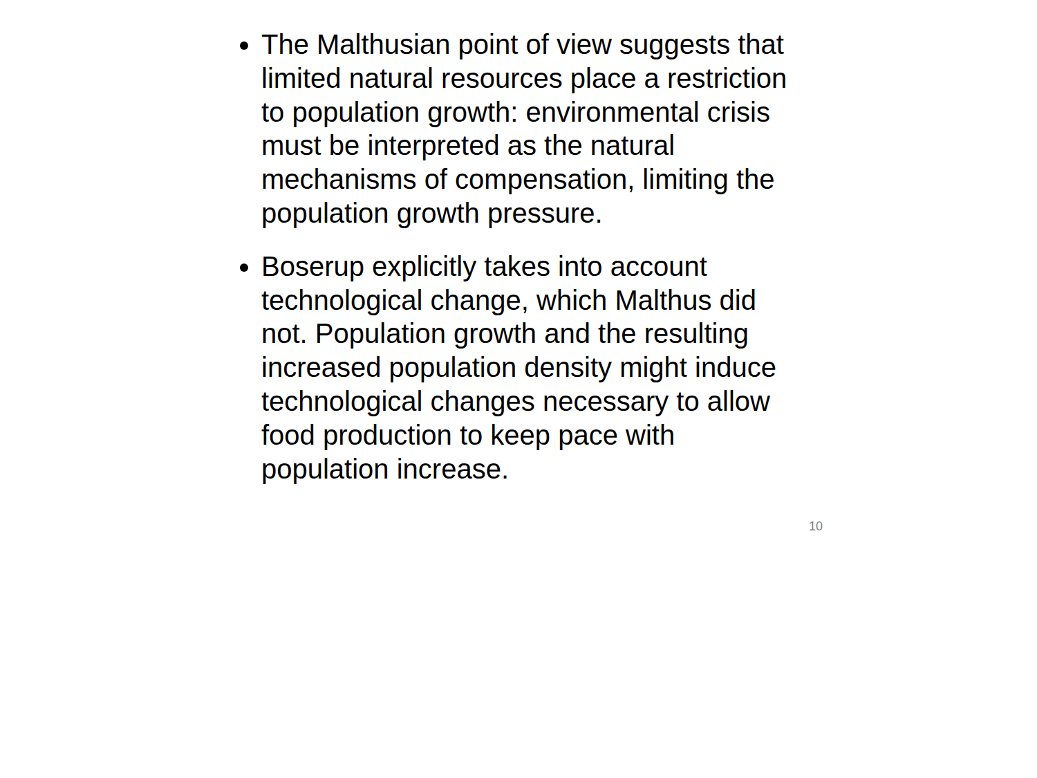The Malthusian point of view suggests that limited natural resources place a restriction to population growth: environmental crisis must be interpreted as the natural mechanisms of compensation, limiting the population growth pressure.
Boserup explicitly takes into account technological change, which Malthus did not. Population growth and the resulting increased population density might induce technological changes necessary to allow food production to keep pace with population increase.
10